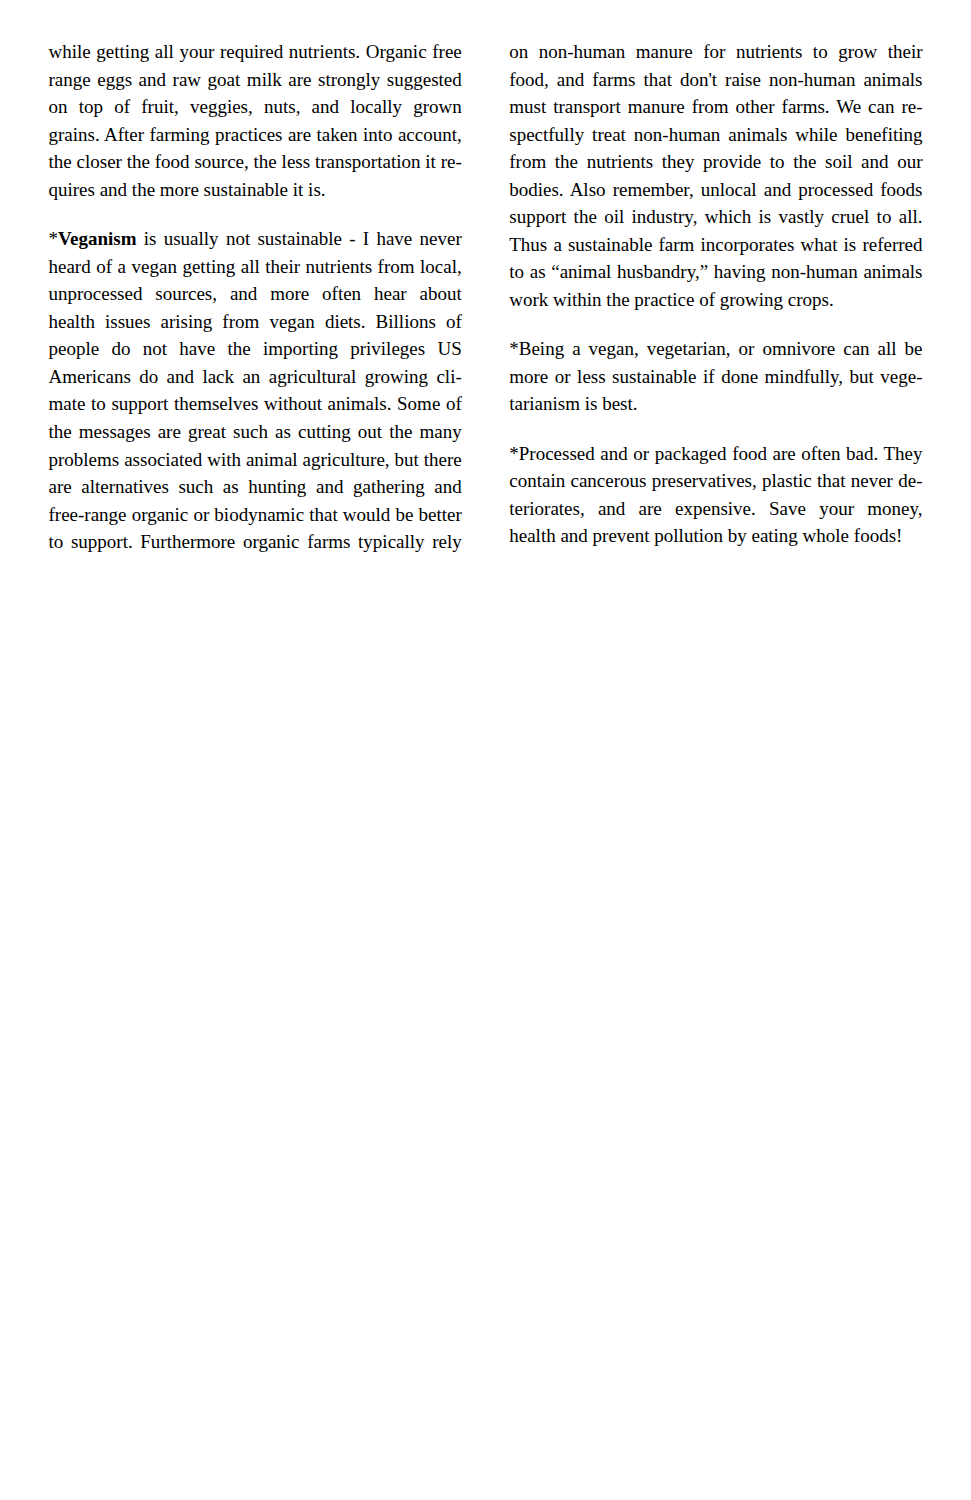while getting all your required nutrients. Organic free range eggs and raw goat milk are strongly suggested on top of fruit, veggies, nuts, and locally grown grains. After farming practices are taken into account, the closer the food source, the less transportation it requires and the more sustainable it is.
*Veganism is usually not sustainable - I have never heard of a vegan getting all their nutrients from local, unprocessed sources, and more often hear about health issues arising from vegan diets. Billions of people do not have the importing privileges US Americans do and lack an agricultural growing climate to support themselves without animals. Some of the messages are great such as cutting out the many problems associated with animal agriculture, but there are alternatives such as hunting and gathering and free-range organic or biodynamic that would be better to support. Furthermore organic farms typically rely on non-human manure for nutrients to grow their food, and farms that don't raise non-human animals must transport manure from other farms. We can respectfully treat non-human animals while benefiting from the nutrients they provide to the soil and our bodies. Also remember, unlocal and processed foods support the oil industry, which is vastly cruel to all. Thus a sustainable farm incorporates what is referred to as “animal husbandry,” having non-human animals work within the practice of growing crops.
*Being a vegan, vegetarian, or omnivore can all be more or less sustainable if done mindfully, but vegetarianism is best.
*Processed and or packaged food are often bad. They contain cancerous preservatives, plastic that never deteriorates, and are expensive. Save your money, health and prevent pollution by eating whole foods!